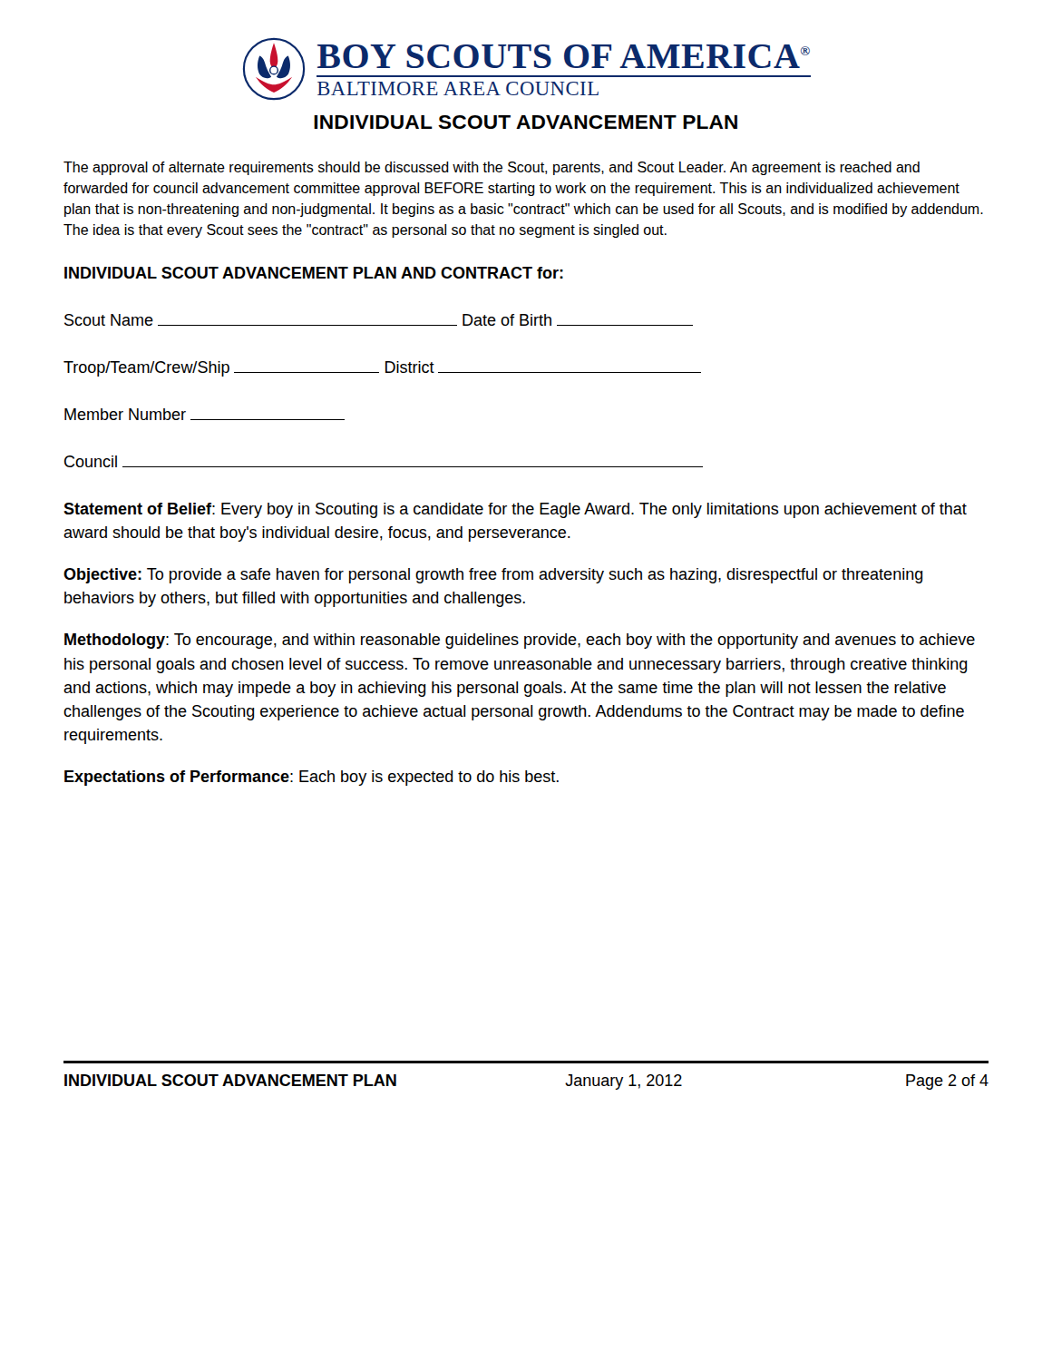BOY SCOUTS OF AMERICA®
BALTIMORE AREA COUNCIL
INDIVIDUAL SCOUT ADVANCEMENT PLAN
The approval of alternate requirements should be discussed with the Scout, parents, and Scout Leader. An agreement is reached and forwarded for council advancement committee approval BEFORE starting to work on the requirement. This is an individualized achievement plan that is non-threatening and non-judgmental. It begins as a basic "contract" which can be used for all Scouts, and is modified by addendum. The idea is that every Scout sees the "contract" as personal so that no segment is singled out.
INDIVIDUAL SCOUT ADVANCEMENT PLAN AND CONTRACT for:
Scout Name Date of Birth
Troop/Team/Crew/Ship District
Member Number
Council
Statement of Belief: Every boy in Scouting is a candidate for the Eagle Award. The only limitations upon achievement of that award should be that boy's individual desire, focus, and perseverance.
Objective: To provide a safe haven for personal growth free from adversity such as hazing, disrespectful or threatening behaviors by others, but filled with opportunities and challenges.
Methodology: To encourage, and within reasonable guidelines provide, each boy with the opportunity and avenues to achieve his personal goals and chosen level of success. To remove unreasonable and unnecessary barriers, through creative thinking and actions, which may impede a boy in achieving his personal goals. At the same time the plan will not lessen the relative challenges of the Scouting experience to achieve actual personal growth. Addendums to the Contract may be made to define requirements.
Expectations of Performance: Each boy is expected to do his best.
INDIVIDUAL SCOUT ADVANCEMENT PLAN January 1, 2012 Page 2 of 4